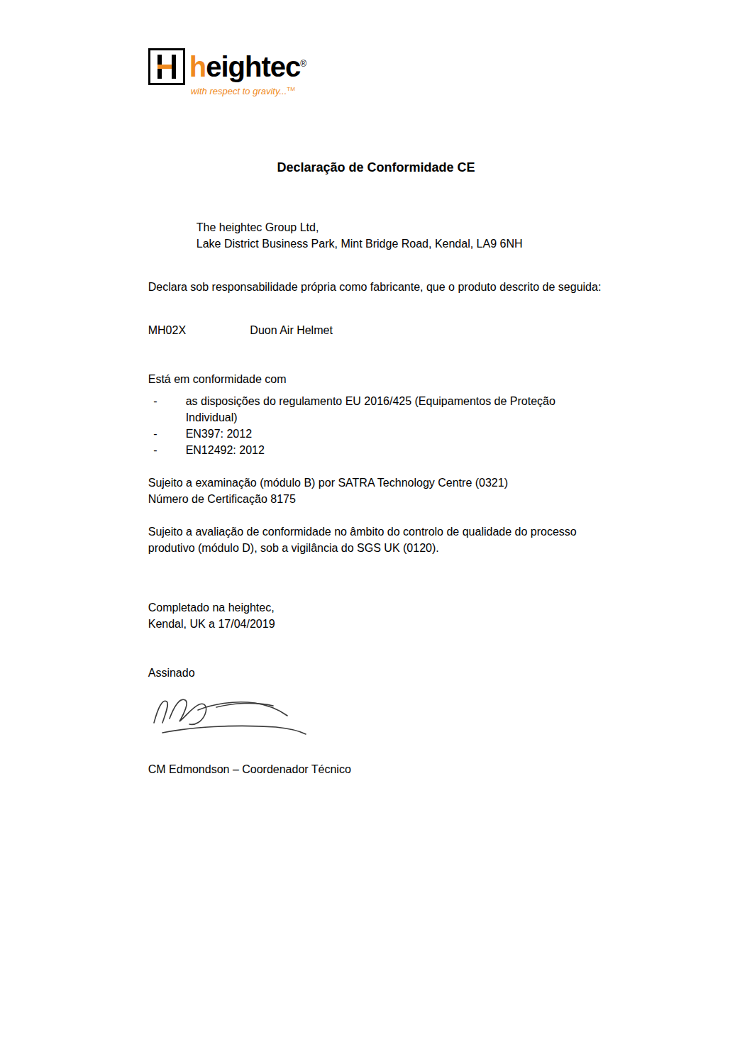heightec®
with respect to gravity...TM
Declaração de Conformidade CE
The heightec Group Ltd,
Lake District Business Park, Mint Bridge Road, Kendal, LA9 6NH
Declara sob responsabilidade própria como fabricante, que o produto descrito de seguida:
MH02X Duon Air Helmet
Está em conformidade com
as disposições do regulamento EU 2016/425 (Equipamentos de Proteção Individual)
EN397: 2012
EN12492: 2012
Sujeito a examinação (módulo B) por SATRA Technology Centre (0321)
Número de Certificação 8175
Sujeito a avaliação de conformidade no âmbito do controlo de qualidade do processo produtivo (módulo D), sob a vigilância do SGS UK (0120).
Completado na heightec,
Kendal, UK a 17/04/2019
Assinado
CM Edmondson – Coordenador Técnico